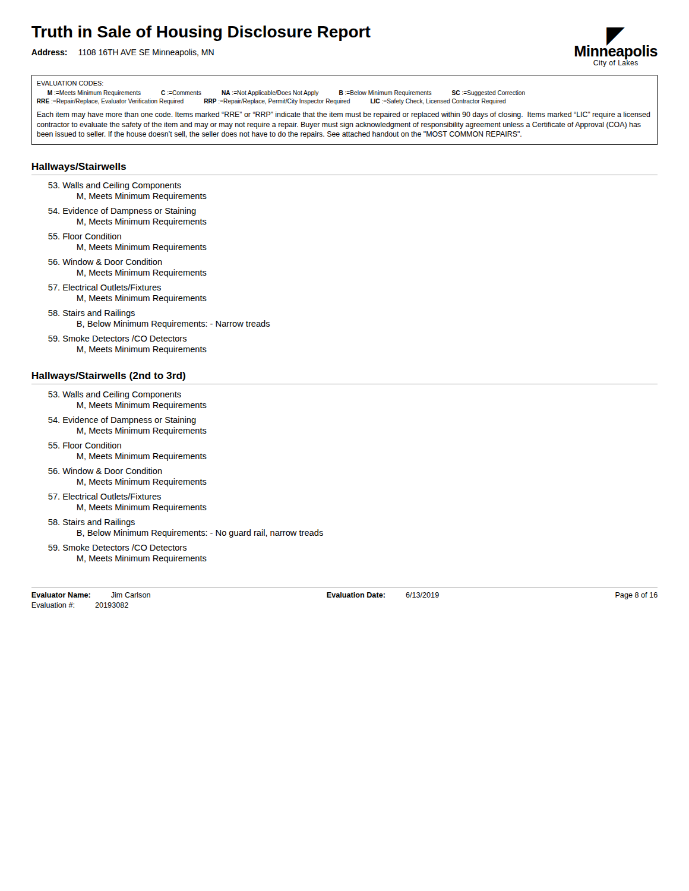Truth in Sale of Housing Disclosure Report
Address: 1108 16TH AVE SE Minneapolis, MN
◤
Minneapolis
City of Lakes
EVALUATION CODES:
M :=Meets Minimum Requirements C :=Comments NA :=Not Applicable/Does Not Apply B :=Below Minimum Requirements SC :=Suggested Correction
RRE :=Repair/Replace, Evaluator Verification Required RRP :=Repair/Replace, Permit/City Inspector Required LIC :=Safety Check, Licensed Contractor Required
Each item may have more than one code. Items marked “RRE” or “RRP” indicate that the item must be repaired or replaced within 90 days of closing. Items marked “LIC” require a licensed contractor to evaluate the safety of the item and may or may not require a repair. Buyer must sign acknowledgment of responsibility agreement unless a Certificate of Approval (COA) has been issued to seller. If the house doesn’t sell, the seller does not have to do the repairs. See attached handout on the "MOST COMMON REPAIRS".
Hallways/Stairwells
53. Walls and Ceiling Components
M, Meets Minimum Requirements
54. Evidence of Dampness or Staining
M, Meets Minimum Requirements
55. Floor Condition
M, Meets Minimum Requirements
56. Window & Door Condition
M, Meets Minimum Requirements
57. Electrical Outlets/Fixtures
M, Meets Minimum Requirements
58. Stairs and Railings
B, Below Minimum Requirements: - Narrow treads
59. Smoke Detectors /CO Detectors
M, Meets Minimum Requirements
Hallways/Stairwells (2nd to 3rd)
53. Walls and Ceiling Components
M, Meets Minimum Requirements
54. Evidence of Dampness or Staining
M, Meets Minimum Requirements
55. Floor Condition
M, Meets Minimum Requirements
56. Window & Door Condition
M, Meets Minimum Requirements
57. Electrical Outlets/Fixtures
M, Meets Minimum Requirements
58. Stairs and Railings
B, Below Minimum Requirements: - No guard rail, narrow treads
59. Smoke Detectors /CO Detectors
M, Meets Minimum Requirements
Evaluator Name: Jim Carlson
Evaluation #: 20193082
Evaluation Date: 6/13/2019
Page 8 of 16